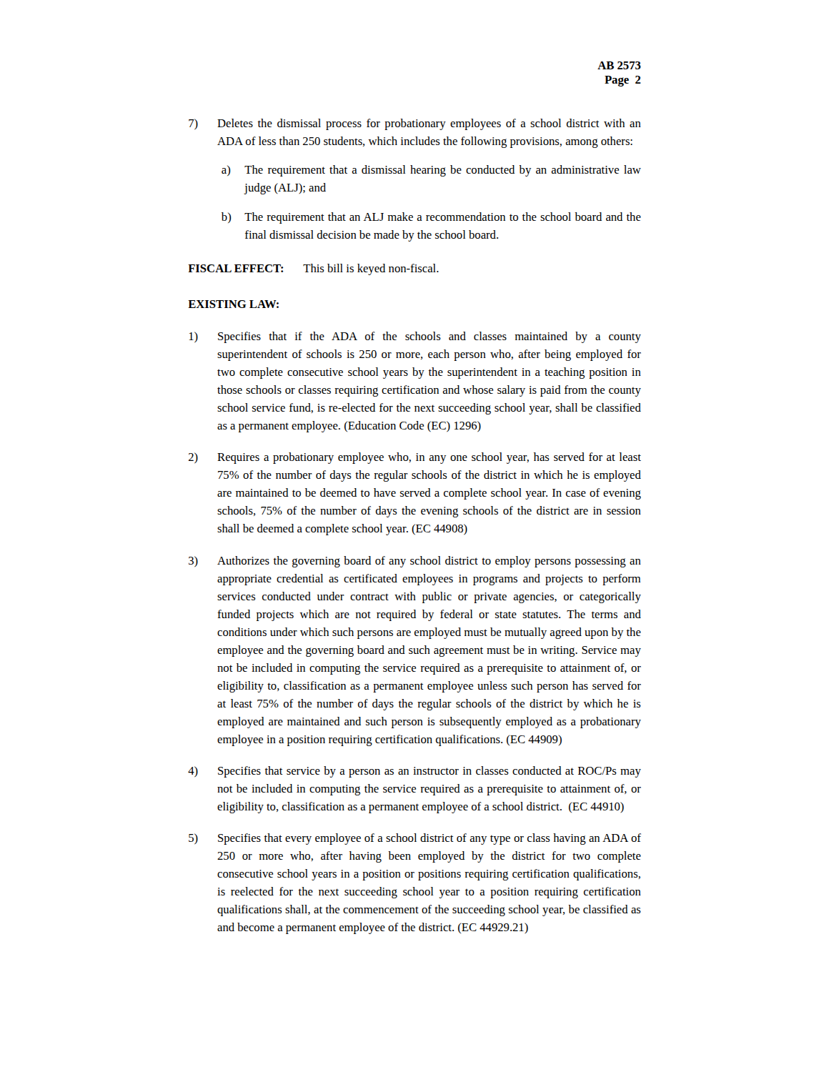AB 2573 Page 2
7) Deletes the dismissal process for probationary employees of a school district with an ADA of less than 250 students, which includes the following provisions, among others:
a) The requirement that a dismissal hearing be conducted by an administrative law judge (ALJ); and
b) The requirement that an ALJ make a recommendation to the school board and the final dismissal decision be made by the school board.
FISCAL EFFECT: This bill is keyed non-fiscal.
EXISTING LAW:
1) Specifies that if the ADA of the schools and classes maintained by a county superintendent of schools is 250 or more, each person who, after being employed for two complete consecutive school years by the superintendent in a teaching position in those schools or classes requiring certification and whose salary is paid from the county school service fund, is re-elected for the next succeeding school year, shall be classified as a permanent employee. (Education Code (EC) 1296)
2) Requires a probationary employee who, in any one school year, has served for at least 75% of the number of days the regular schools of the district in which he is employed are maintained to be deemed to have served a complete school year. In case of evening schools, 75% of the number of days the evening schools of the district are in session shall be deemed a complete school year. (EC 44908)
3) Authorizes the governing board of any school district to employ persons possessing an appropriate credential as certificated employees in programs and projects to perform services conducted under contract with public or private agencies, or categorically funded projects which are not required by federal or state statutes. The terms and conditions under which such persons are employed must be mutually agreed upon by the employee and the governing board and such agreement must be in writing. Service may not be included in computing the service required as a prerequisite to attainment of, or eligibility to, classification as a permanent employee unless such person has served for at least 75% of the number of days the regular schools of the district by which he is employed are maintained and such person is subsequently employed as a probationary employee in a position requiring certification qualifications. (EC 44909)
4) Specifies that service by a person as an instructor in classes conducted at ROC/Ps may not be included in computing the service required as a prerequisite to attainment of, or eligibility to, classification as a permanent employee of a school district. (EC 44910)
5) Specifies that every employee of a school district of any type or class having an ADA of 250 or more who, after having been employed by the district for two complete consecutive school years in a position or positions requiring certification qualifications, is reelected for the next succeeding school year to a position requiring certification qualifications shall, at the commencement of the succeeding school year, be classified as and become a permanent employee of the district. (EC 44929.21)